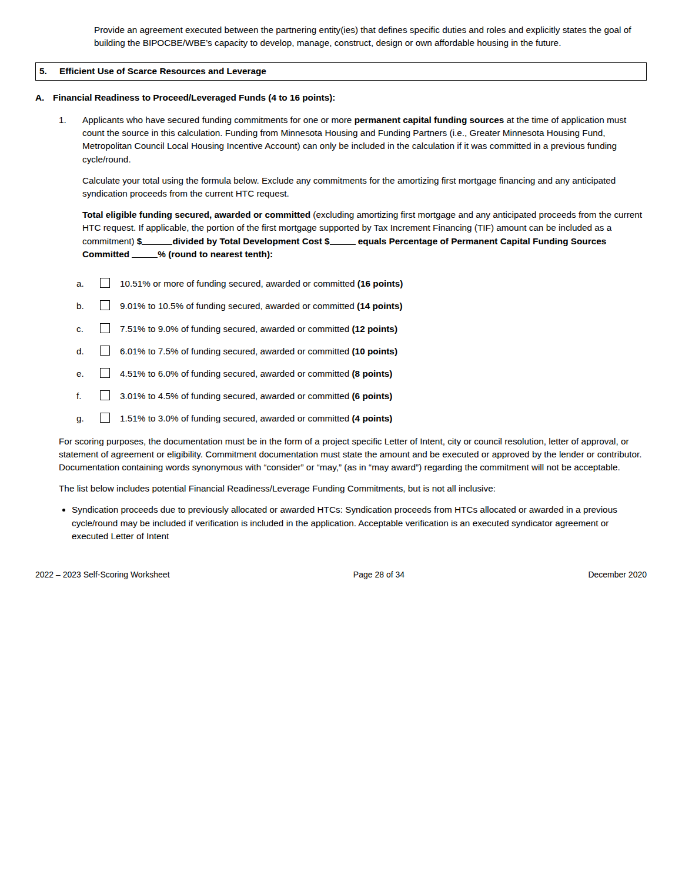Provide an agreement executed between the partnering entity(ies) that defines specific duties and roles and explicitly states the goal of building the BIPOCBE/WBE’s capacity to develop, manage, construct, design or own affordable housing in the future.
5.
Efficient Use of Scarce Resources and Leverage
A. Financial Readiness to Proceed/Leveraged Funds (4 to 16 points):
1.
Applicants who have secured funding commitments for one or more permanent capital funding sources at the time of application must count the source in this calculation. Funding from Minnesota Housing and Funding Partners (i.e., Greater Minnesota Housing Fund, Metropolitan Council Local Housing Incentive Account) can only be included in the calculation if it was committed in a previous funding cycle/round.
Calculate your total using the formula below. Exclude any commitments for the amortizing first mortgage financing and any anticipated syndication proceeds from the current HTC request.
Total eligible funding secured, awarded or committed (excluding amortizing first mortgage and any anticipated proceeds from the current HTC request. If applicable, the portion of the first mortgage supported by Tax Increment Financing (TIF) amount can be included as a commitment) $ divided by Total Development Cost $ equals Percentage of Permanent Capital Funding Sources Committed % (round to nearest tenth):
a.
10.51% or more of funding secured, awarded or committed (16 points)
b.
9.01% to 10.5% of funding secured, awarded or committed (14 points)
c.
7.51% to 9.0% of funding secured, awarded or committed (12 points)
d.
6.01% to 7.5% of funding secured, awarded or committed (10 points)
e.
4.51% to 6.0% of funding secured, awarded or committed (8 points)
f.
3.01% to 4.5% of funding secured, awarded or committed (6 points)
g.
1.51% to 3.0% of funding secured, awarded or committed (4 points)
For scoring purposes, the documentation must be in the form of a project specific Letter of Intent, city or council resolution, letter of approval, or statement of agreement or eligibility. Commitment documentation must state the amount and be executed or approved by the lender or contributor. Documentation containing words synonymous with “consider” or “may,” (as in “may award”) regarding the commitment will not be acceptable.
The list below includes potential Financial Readiness/Leverage Funding Commitments, but is not all inclusive:
Syndication proceeds due to previously allocated or awarded HTCs: Syndication proceeds from HTCs allocated or awarded in a previous cycle/round may be included if verification is included in the application. Acceptable verification is an executed syndicator agreement or executed Letter of Intent
2022 – 2023 Self-Scoring Worksheet
Page 28 of 34
December 2020